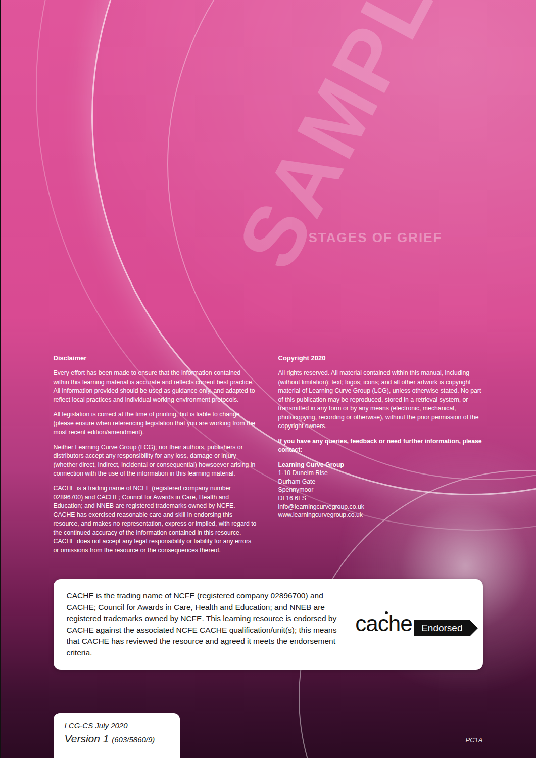Stages of Grief
SAMPLE
Disclaimer
Every effort has been made to ensure that the information contained within this learning material is accurate and reflects current best practice. All information provided should be used as guidance only, and adapted to reflect local practices and individual working environment protocols.
All legislation is correct at the time of printing, but is liable to change (please ensure when referencing legislation that you are working from the most recent edition/amendment).
Neither Learning Curve Group (LCG); nor their authors, publishers or distributors accept any responsibility for any loss, damage or injury (whether direct, indirect, incidental or consequential) howsoever arising in connection with the use of the information in this learning material.
CACHE is a trading name of NCFE (registered company number 02896700) and CACHE; Council for Awards in Care, Health and Education; and NNEB are registered trademarks owned by NCFE. CACHE has exercised reasonable care and skill in endorsing this resource, and makes no representation, express or implied, with regard to the continued accuracy of the information contained in this resource. CACHE does not accept any legal responsibility or liability for any errors or omissions from the resource or the consequences thereof.
Copyright 2020
All rights reserved. All material contained within this manual, including (without limitation): text; logos; icons; and all other artwork is copyright material of Learning Curve Group (LCG), unless otherwise stated. No part of this publication may be reproduced, stored in a retrieval system, or transmitted in any form or by any means (electronic, mechanical, photocopying, recording or otherwise), without the prior permission of the copyright owners.
If you have any queries, feedback or need further information, please contact:
Learning Curve Group
1-10 Dunelm Rise
Durham Gate
Spennymoor
DL16 6FS
info@learningcurvegroup.co.uk
www.learningcurvegroup.co.uk
CACHE is the trading name of NCFE (registered company 02896700) and CACHE; Council for Awards in Care, Health and Education; and NNEB are registered trademarks owned by NCFE. This learning resource is endorsed by CACHE against the associated NCFE CACHE qualification/unit(s); this means that CACHE has reviewed the resource and agreed it meets the endorsement criteria.
cache
Endorsed
LCG-CS July 2020
Version 1 (603/5860/9)
PC1A